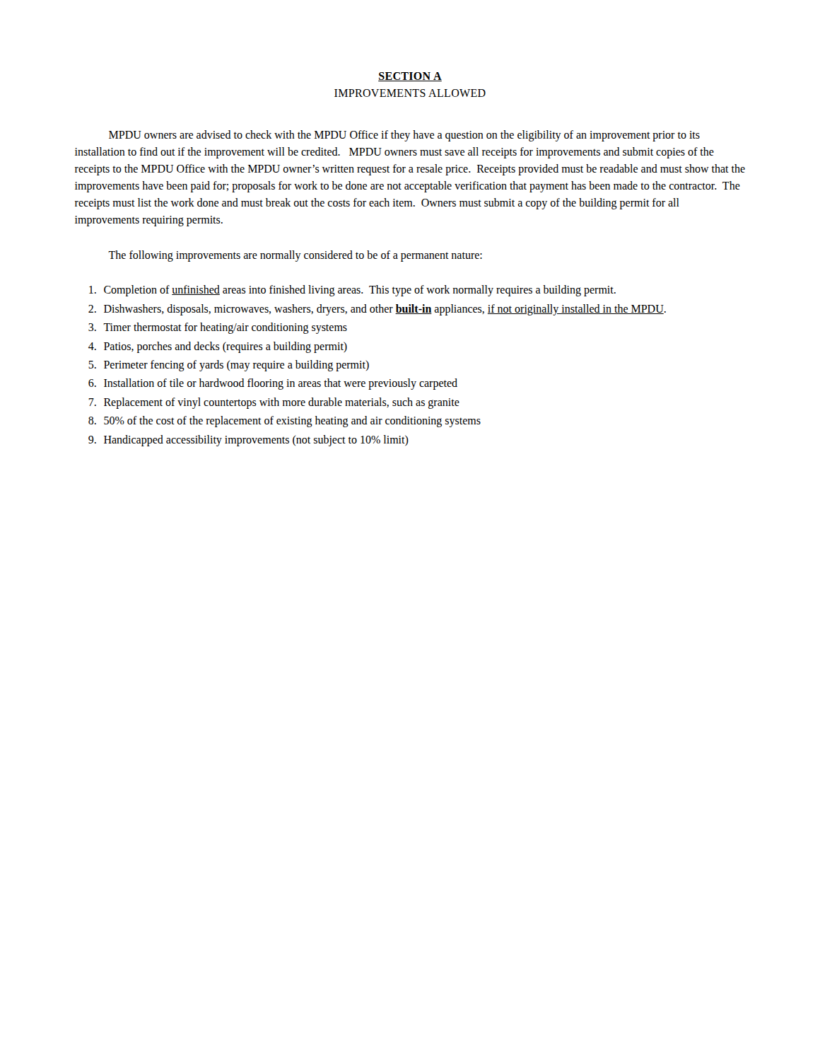SECTION A
IMPROVEMENTS ALLOWED
MPDU owners are advised to check with the MPDU Office if they have a question on the eligibility of an improvement prior to its installation to find out if the improvement will be credited. MPDU owners must save all receipts for improvements and submit copies of the receipts to the MPDU Office with the MPDU owner’s written request for a resale price. Receipts provided must be readable and must show that the improvements have been paid for; proposals for work to be done are not acceptable verification that payment has been made to the contractor. The receipts must list the work done and must break out the costs for each item. Owners must submit a copy of the building permit for all improvements requiring permits.
The following improvements are normally considered to be of a permanent nature:
Completion of unfinished areas into finished living areas. This type of work normally requires a building permit.
Dishwashers, disposals, microwaves, washers, dryers, and other built-in appliances, if not originally installed in the MPDU.
Timer thermostat for heating/air conditioning systems
Patios, porches and decks (requires a building permit)
Perimeter fencing of yards (may require a building permit)
Installation of tile or hardwood flooring in areas that were previously carpeted
Replacement of vinyl countertops with more durable materials, such as granite
50% of the cost of the replacement of existing heating and air conditioning systems
Handicapped accessibility improvements (not subject to 10% limit)